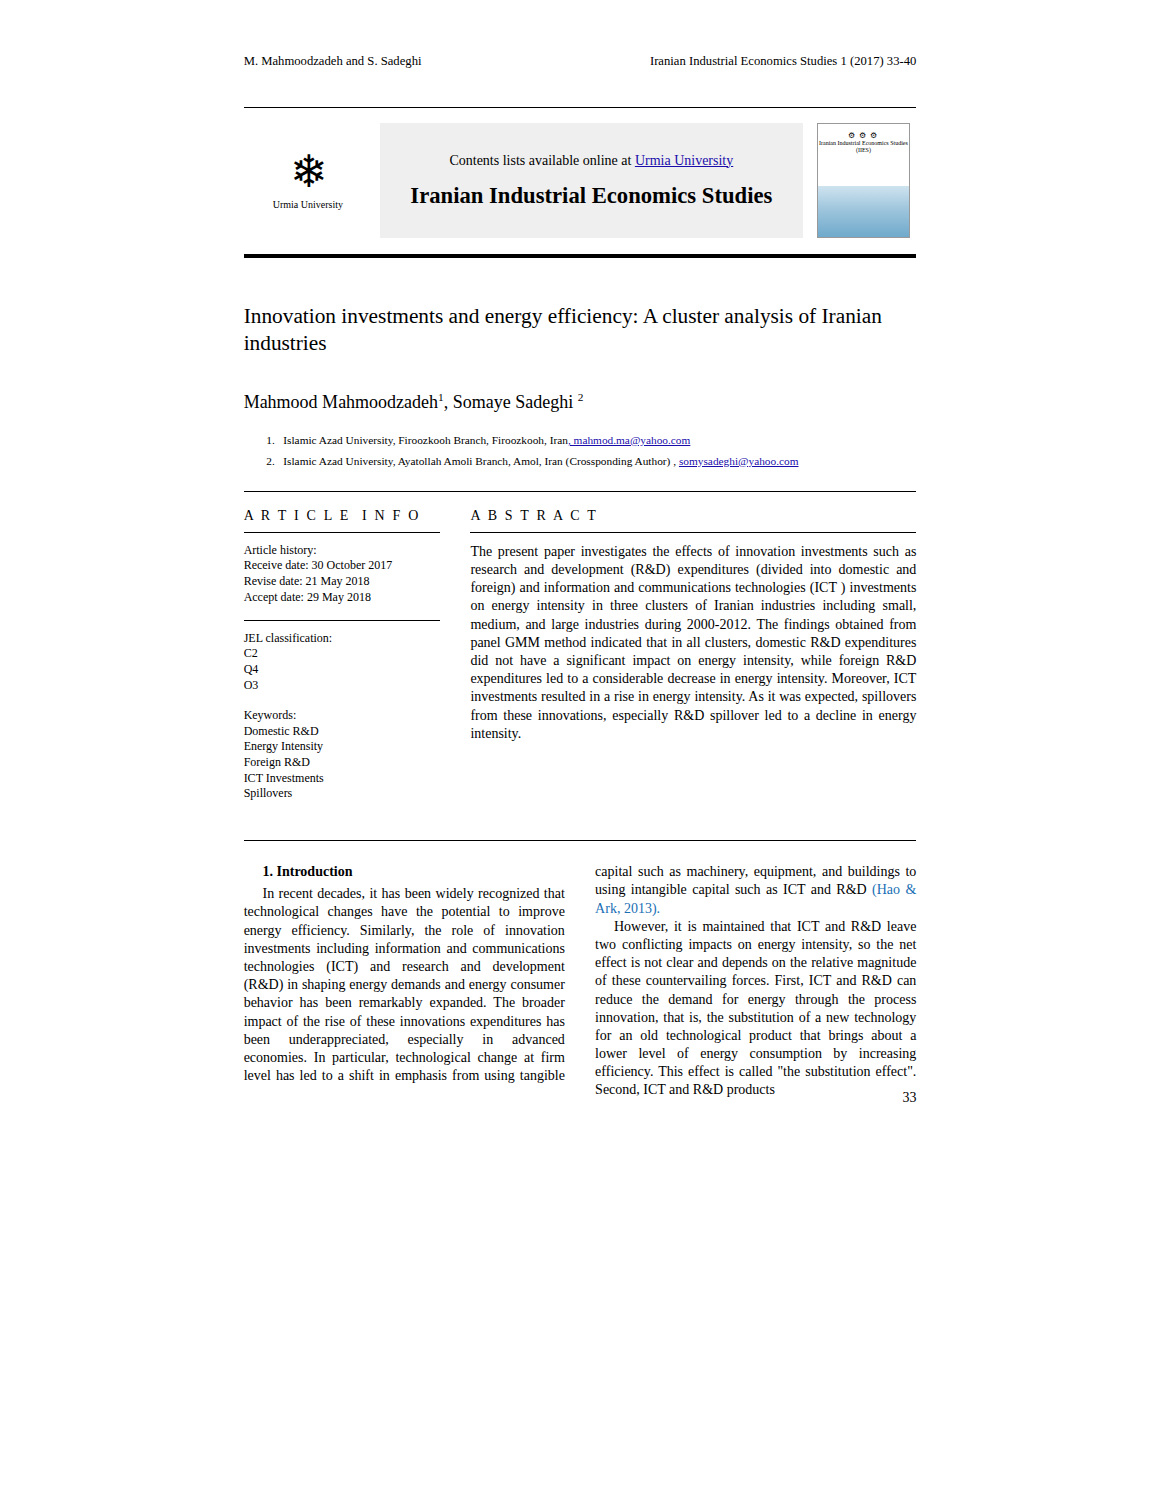M. Mahmoodzadeh and S. Sadeghi
Iranian Industrial Economics Studies 1 (2017) 33-40
❄
Urmia University
Contents lists available online at Urmia University
Iranian Industrial Economics Studies
⚙ ⚙ ⚙
Iranian Industrial Economics Studies
(IIES)
Innovation investments and energy efficiency: A cluster analysis of Iranian industries
Mahmood Mahmoodzadeh1, Somaye Sadeghi 2
1. Islamic Azad University, Firoozkooh Branch, Firoozkooh, Iran, mahmod.ma@yahoo.com
2. Islamic Azad University, Ayatollah Amoli Branch, Amol, Iran (Crossponding Author) , somysadeghi@yahoo.com
A R T I C L E I N F O
Article history:
Receive date: 30 October 2017
Revise date: 21 May 2018
Accept date: 29 May 2018
JEL classification:
C2
Q4
O3
Keywords:
Domestic R&D
Energy Intensity
Foreign R&D
ICT Investments
Spillovers
A B S T R A C T
The present paper investigates the effects of innovation investments such as research and development (R&D) expenditures (divided into domestic and foreign) and information and communications technologies (ICT ) investments on energy intensity in three clusters of Iranian industries including small, medium, and large industries during 2000-2012. The findings obtained from panel GMM method indicated that in all clusters, domestic R&D expenditures did not have a significant impact on energy intensity, while foreign R&D expenditures led to a considerable decrease in energy intensity. Moreover, ICT investments resulted in a rise in energy intensity. As it was expected, spillovers from these innovations, especially R&D spillover led to a decline in energy intensity.
1. Introduction
In recent decades, it has been widely recognized that technological changes have the potential to improve energy efficiency. Similarly, the role of innovation investments including information and communications technologies (ICT) and research and development (R&D) in shaping energy demands and energy consumer behavior has been remarkably expanded. The broader impact of the rise of these innovations expenditures has been underappreciated, especially in advanced economies. In particular, technological change at firm level has led to a shift in emphasis from using tangible capital such as machinery, equipment, and buildings to using intangible capital such as ICT and R&D (Hao & Ark, 2013).
However, it is maintained that ICT and R&D leave two conflicting impacts on energy intensity, so the net effect is not clear and depends on the relative magnitude of these countervailing forces. First, ICT and R&D can reduce the demand for energy through the process innovation, that is, the substitution of a new technology for an old technological product that brings about a lower level of energy consumption by increasing efficiency. This effect is called "the substitution effect". Second, ICT and R&D products
33